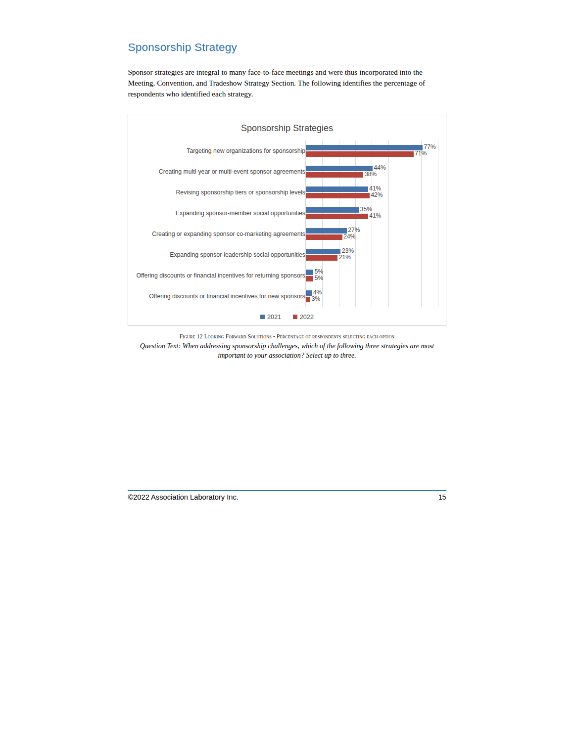Sponsorship Strategy
Sponsor strategies are integral to many face-to-face meetings and were thus incorporated into the Meeting, Convention, and Tradeshow Strategy Section. The following identifies the percentage of respondents who identified each strategy.
Sponsorship Strategies
| Targeting new organizations for sponsorship | 77% 71% |
| Creating multi-year or multi-event sponsor agreements | 44% 38% |
| Revising sponsorship tiers or sponsorship levels | 41% 42% |
| Expanding sponsor-member social opportunities | 35% 41% |
| Creating or expanding sponsor co-marketing agreements | 27% 24% |
| Expanding sponsor-leadership social opportunities | 23% 21% |
| Offering discounts or financial incentives for returning sponsors | 5% 5% |
| Offering discounts or financial incentives for new sponsors | 4% 3% |
2021 2022
Figure 12 Looking Forward Solutions - Percentage of respondents selecting each option
Question Text: When addressing sponsorship challenges, which of the following three strategies are most important to your association? Select up to three.
©2022 Association Laboratory Inc.
15